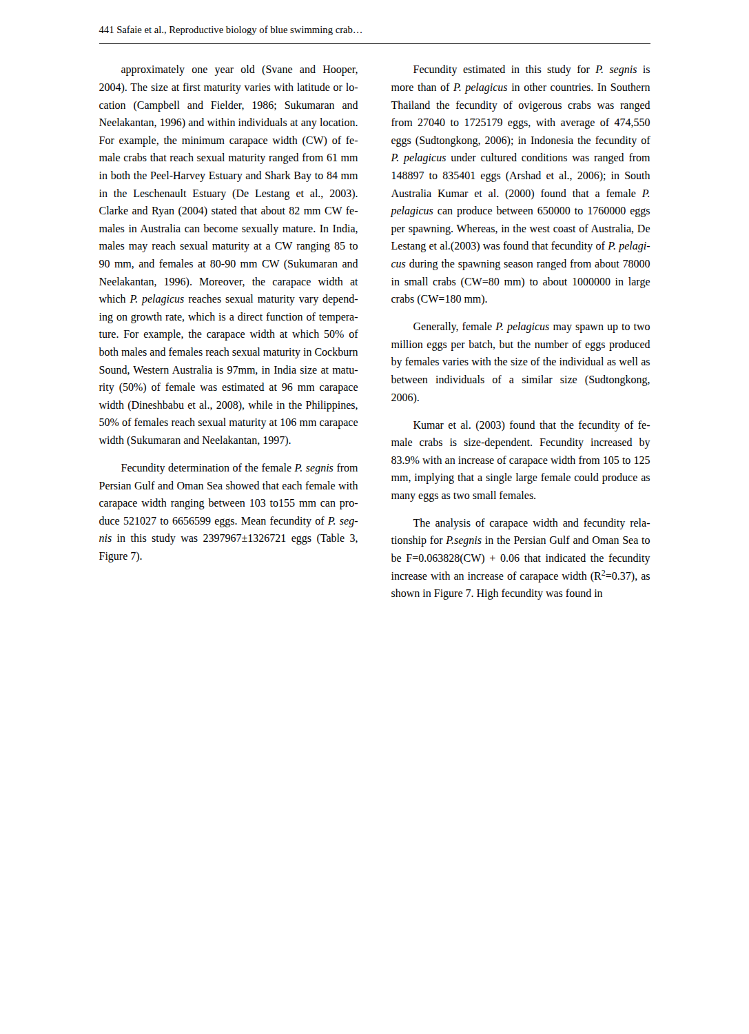441 Safaie et al., Reproductive biology of blue swimming crab…
approximately one year old (Svane and Hooper, 2004). The size at first maturity varies with latitude or location (Campbell and Fielder, 1986; Sukumaran and Neelakantan, 1996) and within individuals at any location. For example, the minimum carapace width (CW) of female crabs that reach sexual maturity ranged from 61 mm in both the Peel-Harvey Estuary and Shark Bay to 84 mm in the Leschenault Estuary (De Lestang et al., 2003). Clarke and Ryan (2004) stated that about 82 mm CW females in Australia can become sexually mature. In India, males may reach sexual maturity at a CW ranging 85 to 90 mm, and females at 80-90 mm CW (Sukumaran and Neelakantan, 1996). Moreover, the carapace width at which P. pelagicus reaches sexual maturity vary depending on growth rate, which is a direct function of temperature. For example, the carapace width at which 50% of both males and females reach sexual maturity in Cockburn Sound, Western Australia is 97mm, in India size at maturity (50%) of female was estimated at 96 mm carapace width (Dineshbabu et al., 2008), while in the Philippines, 50% of females reach sexual maturity at 106 mm carapace width (Sukumaran and Neelakantan, 1997).
Fecundity determination of the female P. segnis from Persian Gulf and Oman Sea showed that each female with carapace width ranging between 103 to155 mm can produce 521027 to 6656599 eggs. Mean fecundity of P. segnis in this study was 2397967±1326721 eggs (Table 3, Figure 7).
Fecundity estimated in this study for P. segnis is more than of P. pelagicus in other countries. In Southern Thailand the fecundity of ovigerous crabs was ranged from 27040 to 1725179 eggs, with average of 474,550 eggs (Sudtongkong, 2006); in Indonesia the fecundity of P. pelagicus under cultured conditions was ranged from 148897 to 835401 eggs (Arshad et al., 2006); in South Australia Kumar et al. (2000) found that a female P. pelagicus can produce between 650000 to 1760000 eggs per spawning. Whereas, in the west coast of Australia, De Lestang et al.(2003) was found that fecundity of P. pelagicus during the spawning season ranged from about 78000 in small crabs (CW=80 mm) to about 1000000 in large crabs (CW=180 mm).
Generally, female P. pelagicus may spawn up to two million eggs per batch, but the number of eggs produced by females varies with the size of the individual as well as between individuals of a similar size (Sudtongkong, 2006).
Kumar et al. (2003) found that the fecundity of female crabs is size-dependent. Fecundity increased by 83.9% with an increase of carapace width from 105 to 125 mm, implying that a single large female could produce as many eggs as two small females.
The analysis of carapace width and fecundity relationship for P.segnis in the Persian Gulf and Oman Sea to be F=0.063828(CW) + 0.06 that indicated the fecundity increase with an increase of carapace width (R2=0.37), as shown in Figure 7. High fecundity was found in